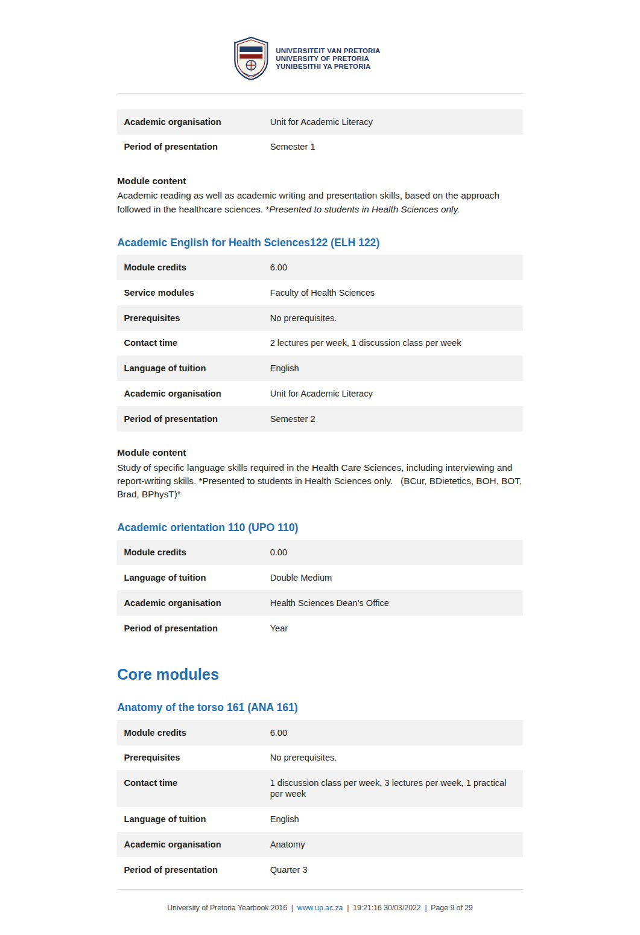UNIVERSITEIT VAN PRETORIA UNIVERSITY OF PRETORIA YUNIBESITHI YA PRETORIA
| Academic organisation | Unit for Academic Literacy |
| Period of presentation | Semester 1 |
Module content
Academic reading as well as academic writing and presentation skills, based on the approach followed in the healthcare sciences. *Presented to students in Health Sciences only.
Academic English for Health Sciences122 (ELH 122)
| Module credits | 6.00 |
| Service modules | Faculty of Health Sciences |
| Prerequisites | No prerequisites. |
| Contact time | 2 lectures per week, 1 discussion class per week |
| Language of tuition | English |
| Academic organisation | Unit for Academic Literacy |
| Period of presentation | Semester 2 |
Module content
Study of specific language skills required in the Health Care Sciences, including interviewing and report-writing skills. *Presented to students in Health Sciences only. (BCur, BDietetics, BOH, BOT, Brad, BPhysT)*
Academic orientation 110 (UPO 110)
| Module credits | 0.00 |
| Language of tuition | Double Medium |
| Academic organisation | Health Sciences Dean's Office |
| Period of presentation | Year |
Core modules
Anatomy of the torso 161 (ANA 161)
| Module credits | 6.00 |
| Prerequisites | No prerequisites. |
| Contact time | 1 discussion class per week, 3 lectures per week, 1 practical per week |
| Language of tuition | English |
| Academic organisation | Anatomy |
| Period of presentation | Quarter 3 |
University of Pretoria Yearbook 2016 | www.up.ac.za | 19:21:16 30/03/2022 | Page 9 of 29